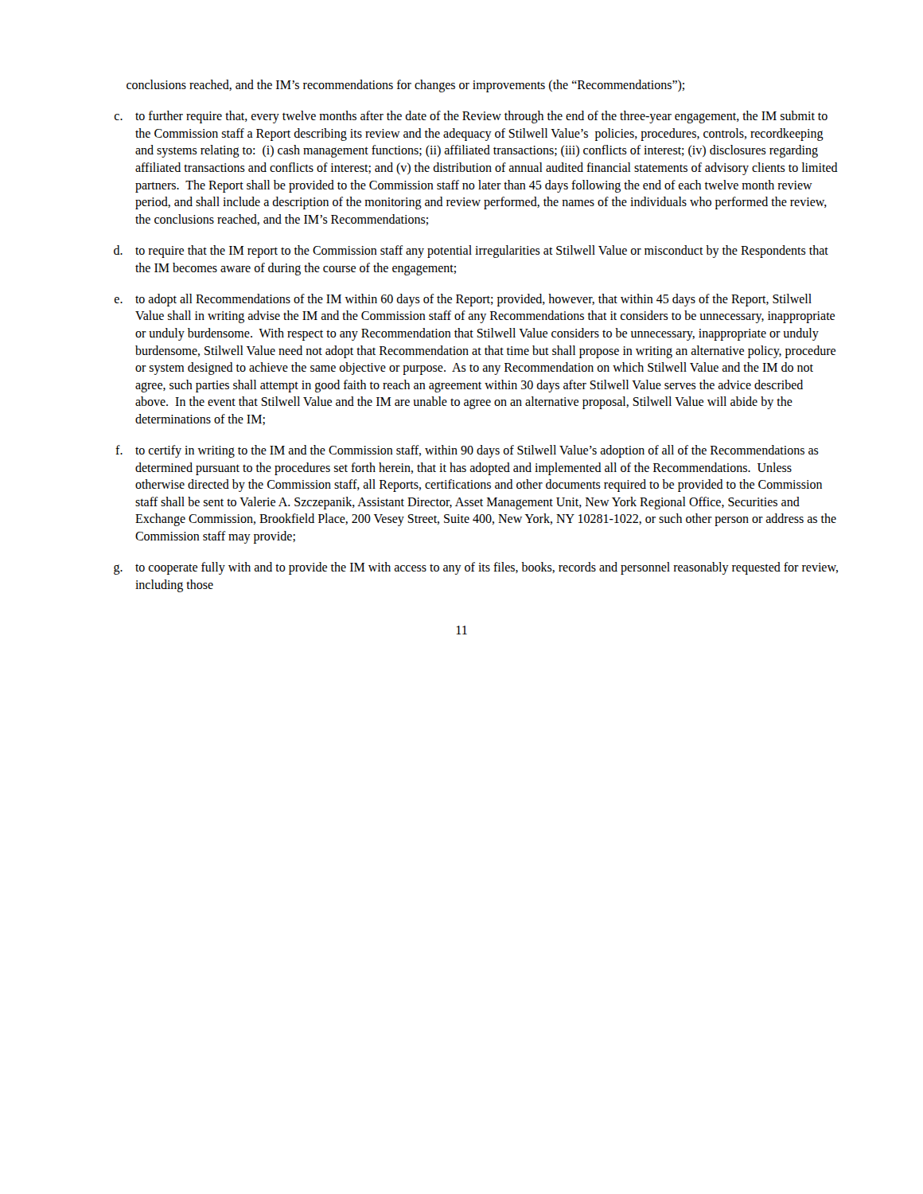conclusions reached, and the IM’s recommendations for changes or improvements (the “Recommendations”);
to further require that, every twelve months after the date of the Review through the end of the three-year engagement, the IM submit to the Commission staff a Report describing its review and the adequacy of Stilwell Value’s policies, procedures, controls, recordkeeping and systems relating to: (i) cash management functions; (ii) affiliated transactions; (iii) conflicts of interest; (iv) disclosures regarding affiliated transactions and conflicts of interest; and (v) the distribution of annual audited financial statements of advisory clients to limited partners. The Report shall be provided to the Commission staff no later than 45 days following the end of each twelve month review period, and shall include a description of the monitoring and review performed, the names of the individuals who performed the review, the conclusions reached, and the IM’s Recommendations;
to require that the IM report to the Commission staff any potential irregularities at Stilwell Value or misconduct by the Respondents that the IM becomes aware of during the course of the engagement;
to adopt all Recommendations of the IM within 60 days of the Report; provided, however, that within 45 days of the Report, Stilwell Value shall in writing advise the IM and the Commission staff of any Recommendations that it considers to be unnecessary, inappropriate or unduly burdensome. With respect to any Recommendation that Stilwell Value considers to be unnecessary, inappropriate or unduly burdensome, Stilwell Value need not adopt that Recommendation at that time but shall propose in writing an alternative policy, procedure or system designed to achieve the same objective or purpose. As to any Recommendation on which Stilwell Value and the IM do not agree, such parties shall attempt in good faith to reach an agreement within 30 days after Stilwell Value serves the advice described above. In the event that Stilwell Value and the IM are unable to agree on an alternative proposal, Stilwell Value will abide by the determinations of the IM;
to certify in writing to the IM and the Commission staff, within 90 days of Stilwell Value’s adoption of all of the Recommendations as determined pursuant to the procedures set forth herein, that it has adopted and implemented all of the Recommendations. Unless otherwise directed by the Commission staff, all Reports, certifications and other documents required to be provided to the Commission staff shall be sent to Valerie A. Szczepanik, Assistant Director, Asset Management Unit, New York Regional Office, Securities and Exchange Commission, Brookfield Place, 200 Vesey Street, Suite 400, New York, NY 10281-1022, or such other person or address as the Commission staff may provide;
to cooperate fully with and to provide the IM with access to any of its files, books, records and personnel reasonably requested for review, including those
11